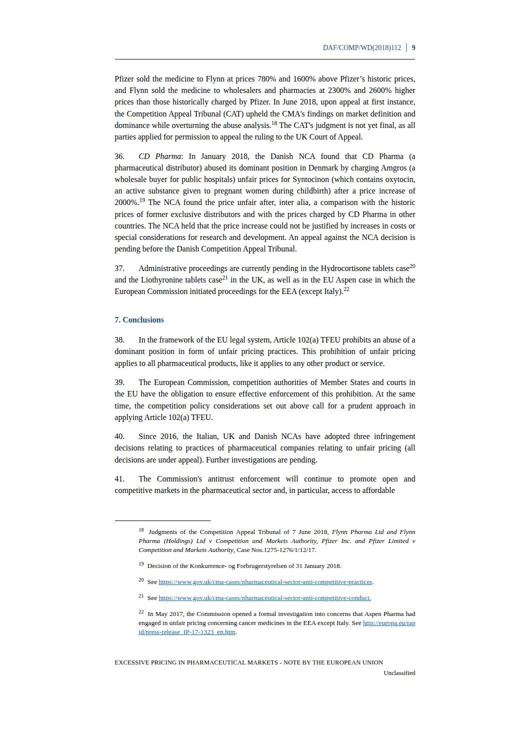DAF/COMP/WD(2018)112│9
Pfizer sold the medicine to Flynn at prices 780% and 1600% above Pfizer’s historic prices, and Flynn sold the medicine to wholesalers and pharmacies at 2300% and 2600% higher prices than those historically charged by Pfizer. In June 2018, upon appeal at first instance, the Competition Appeal Tribunal (CAT) upheld the CMA's findings on market definition and dominance while overturning the abuse analysis.18 The CAT's judgment is not yet final, as all parties applied for permission to appeal the ruling to the UK Court of Appeal.
36. CD Pharma: In January 2018, the Danish NCA found that CD Pharma (a pharmaceutical distributor) abused its dominant position in Denmark by charging Amgros (a wholesale buyer for public hospitals) unfair prices for Syntocinon (which contains oxytocin, an active substance given to pregnant women during childbirth) after a price increase of 2000%.19 The NCA found the price unfair after, inter alia, a comparison with the historic prices of former exclusive distributors and with the prices charged by CD Pharma in other countries. The NCA held that the price increase could not be justified by increases in costs or special considerations for research and development. An appeal against the NCA decision is pending before the Danish Competition Appeal Tribunal.
37. Administrative proceedings are currently pending in the Hydrocortisone tablets case20 and the Liothyronine tablets case21 in the UK, as well as in the EU Aspen case in which the European Commission initiated proceedings for the EEA (except Italy).22
7. Conclusions
38. In the framework of the EU legal system, Article 102(a) TFEU prohibits an abuse of a dominant position in form of unfair pricing practices. This prohibition of unfair pricing applies to all pharmaceutical products, like it applies to any other product or service.
39. The European Commission, competition authorities of Member States and courts in the EU have the obligation to ensure effective enforcement of this prohibition. At the same time, the competition policy considerations set out above call for a prudent approach in applying Article 102(a) TFEU.
40. Since 2016, the Italian, UK and Danish NCAs have adopted three infringement decisions relating to practices of pharmaceutical companies relating to unfair pricing (all decisions are under appeal). Further investigations are pending.
41. The Commission's antitrust enforcement will continue to promote open and competitive markets in the pharmaceutical sector and, in particular, access to affordable
18 Judgments of the Competition Appeal Tribunal of 7 June 2018, Flynn Pharma Ltd and Flynn Pharma (Holdings) Ltd v Competition and Markets Authority, Pfizer Inc. and Pfizer Limited v Competition and Markets Authority, Case Nos.1275-1276/1/12/17.
19 Decision of the Konkurrence- og Forbrugerstyrelsen of 31 January 2018.
20 See https://www.gov.uk/cma-cases/pharmaceutical-sector-anti-competitive-practices.
21 See https://www.gov.uk/cma-cases/pharmaceutical-sector-anti-competitive-conduct.
22 In May 2017, the Commission opened a formal investigation into concerns that Aspen Pharma had engaged in unfair pricing concerning cancer medicines in the EEA except Italy. See http://europa.eu/rapid/press-release_IP-17-1323_en.htm.
EXCESSIVE PRICING IN PHARMACEUTICAL MARKETS - NOTE BY THE EUROPEAN UNION
Unclassified